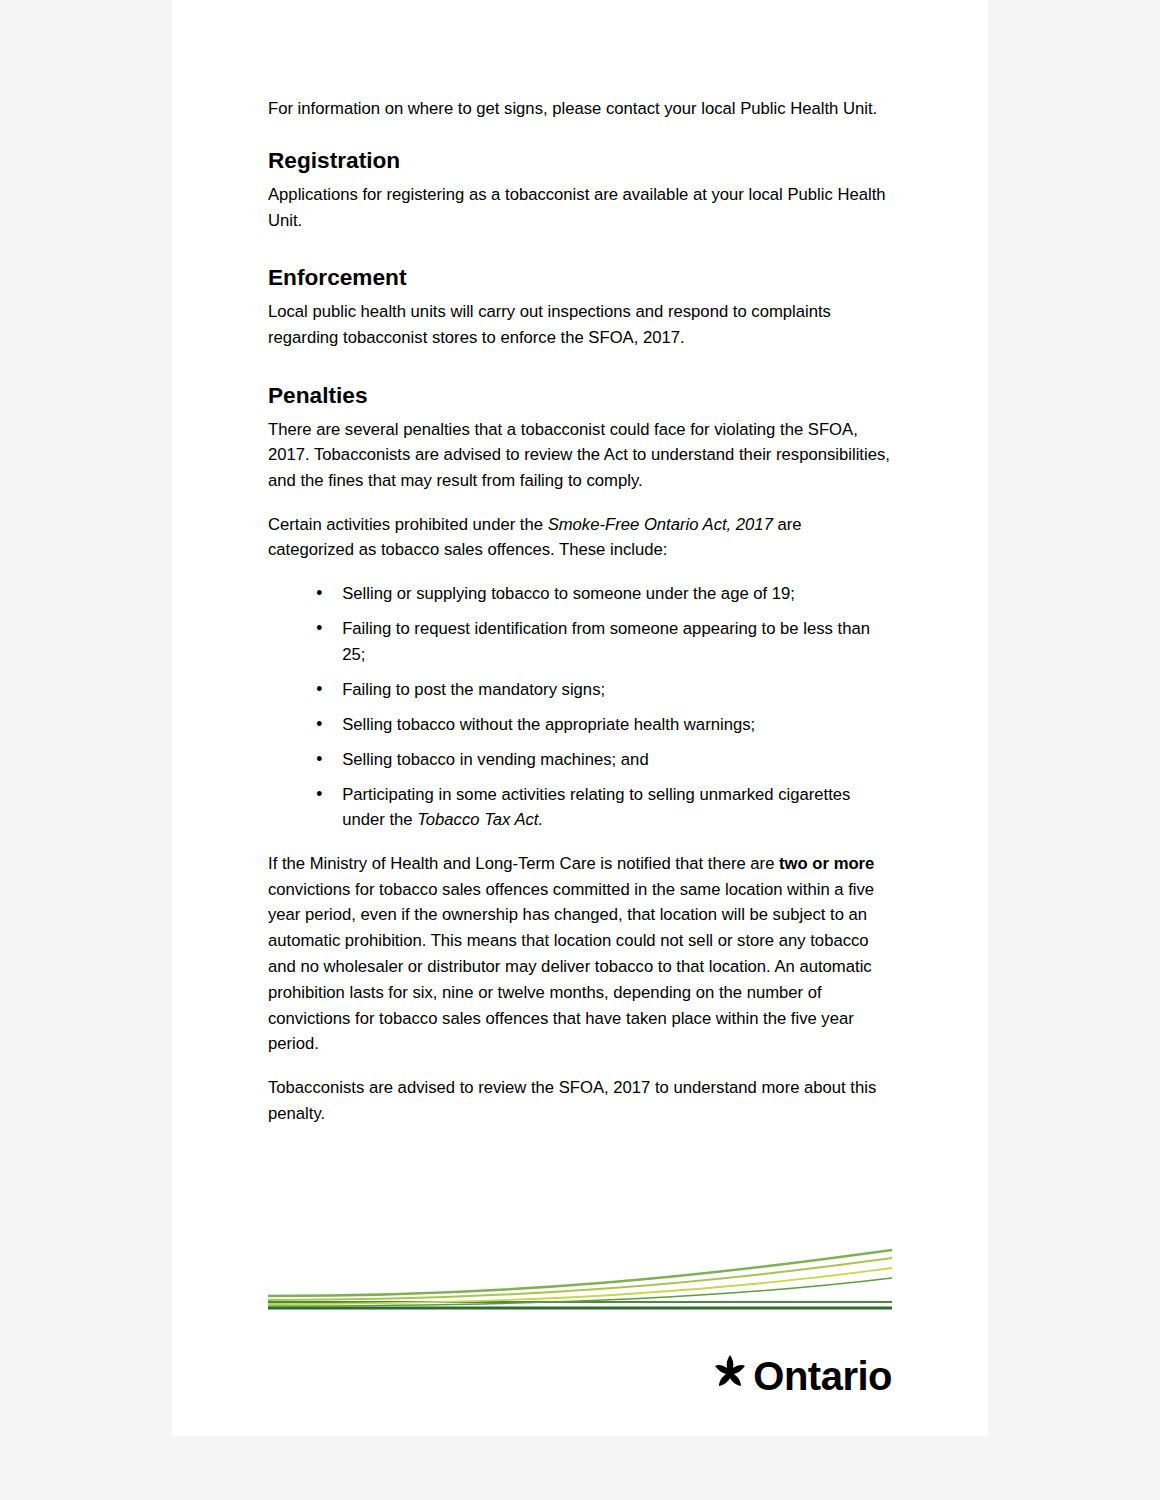For information on where to get signs, please contact your local Public Health Unit.
Registration
Applications for registering as a tobacconist are available at your local Public Health Unit.
Enforcement
Local public health units will carry out inspections and respond to complaints regarding tobacconist stores to enforce the SFOA, 2017.
Penalties
There are several penalties that a tobacconist could face for violating the SFOA, 2017. Tobacconists are advised to review the Act to understand their responsibilities, and the fines that may result from failing to comply.
Certain activities prohibited under the Smoke-Free Ontario Act, 2017 are categorized as tobacco sales offences. These include:
Selling or supplying tobacco to someone under the age of 19;
Failing to request identification from someone appearing to be less than 25;
Failing to post the mandatory signs;
Selling tobacco without the appropriate health warnings;
Selling tobacco in vending machines; and
Participating in some activities relating to selling unmarked cigarettes under the Tobacco Tax Act.
If the Ministry of Health and Long-Term Care is notified that there are two or more convictions for tobacco sales offences committed in the same location within a five year period, even if the ownership has changed, that location will be subject to an automatic prohibition. This means that location could not sell or store any tobacco and no wholesaler or distributor may deliver tobacco to that location. An automatic prohibition lasts for six, nine or twelve months, depending on the number of convictions for tobacco sales offences that have taken place within the five year period.
Tobacconists are advised to review the SFOA, 2017 to understand more about this penalty.
Ontario